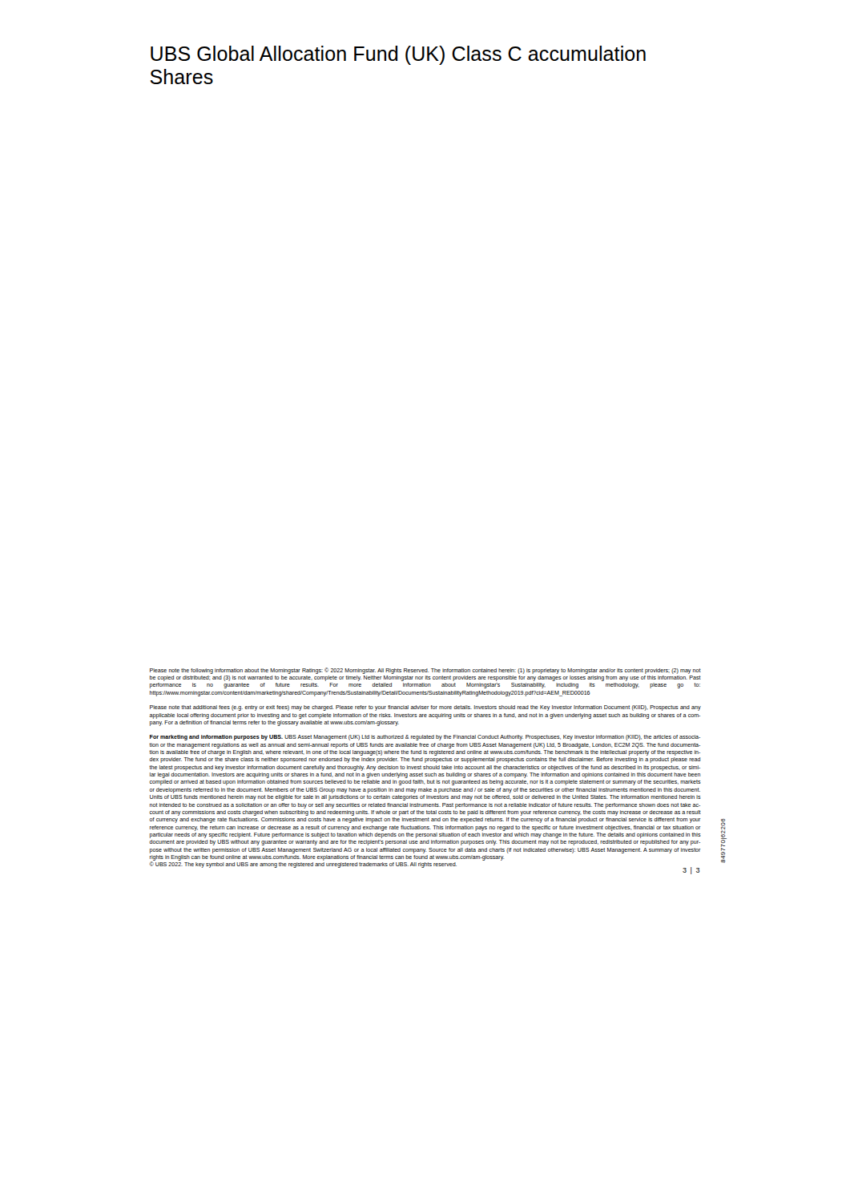UBS Global Allocation Fund (UK) Class C accumulation Shares
Please note the following information about the Morningstar Ratings: © 2022 Morningstar. All Rights Reserved. The information contained herein: (1) is proprietary to Morningstar and/or its content providers; (2) may not be copied or distributed; and (3) is not warranted to be accurate, complete or timely. Neither Morningstar nor its content providers are responsible for any damages or losses arising from any use of this information. Past performance is no guarantee of future results. For more detailed information about Morningstar's Sustainability, including its methodology, please go to: https://www.morningstar.com/content/dam/marketing/shared/Company/Trends/Sustainability/Detail/Documents/SustainabilityRatingMethodology2019.pdf?cid=AEM_RED00016
Please note that additional fees (e.g. entry or exit fees) may be charged. Please refer to your financial adviser for more details. Investors should read the Key Investor Information Document (KIID), Prospectus and any applicable local offering document prior to investing and to get complete information of the risks. Investors are acquiring units or shares in a fund, and not in a given underlying asset such as building or shares of a company. For a definition of financial terms refer to the glossary available at www.ubs.com/am-glossary.
For marketing and information purposes by UBS. UBS Asset Management (UK) Ltd is authorized & regulated by the Financial Conduct Authority. Prospectuses, Key investor information (KIID), the articles of association or the management regulations as well as annual and semi-annual reports of UBS funds are available free of charge from UBS Asset Management (UK) Ltd, 5 Broadgate, London, EC2M 2QS. The fund documentation is available free of charge in English and, where relevant, in one of the local language(s) where the fund is registered and online at www.ubs.com/funds. The benchmark is the intellectual property of the respective index provider. The fund or the share class is neither sponsored nor endorsed by the index provider. The fund prospectus or supplemental prospectus contains the full disclaimer. Before investing in a product please read the latest prospectus and key investor information document carefully and thoroughly. Any decision to invest should take into account all the characteristics or objectives of the fund as described in its prospectus, or similar legal documentation. Investors are acquiring units or shares in a fund, and not in a given underlying asset such as building or shares of a company. The information and opinions contained in this document have been compiled or arrived at based upon information obtained from sources believed to be reliable and in good faith, but is not guaranteed as being accurate, nor is it a complete statement or summary of the securities, markets or developments referred to in the document. Members of the UBS Group may have a position in and may make a purchase and / or sale of any of the securities or other financial instruments mentioned in this document. Units of UBS funds mentioned herein may not be eligible for sale in all jurisdictions or to certain categories of investors and may not be offered, sold or delivered in the United States. The information mentioned herein is not intended to be construed as a solicitation or an offer to buy or sell any securities or related financial instruments. Past performance is not a reliable indicator of future results. The performance shown does not take account of any commissions and costs charged when subscribing to and redeeming units. If whole or part of the total costs to be paid is different from your reference currency, the costs may increase or decrease as a result of currency and exchange rate fluctuations. Commissions and costs have a negative impact on the investment and on the expected returns. If the currency of a financial product or financial service is different from your reference currency, the return can increase or decrease as a result of currency and exchange rate fluctuations. This information pays no regard to the specific or future investment objectives, financial or tax situation or particular needs of any specific recipient. Future performance is subject to taxation which depends on the personal situation of each investor and which may change in the future. The details and opinions contained in this document are provided by UBS without any guarantee or warranty and are for the recipient's personal use and information purposes only. This document may not be reproduced, redistributed or republished for any purpose without the written permission of UBS Asset Management Switzerland AG or a local affiliated company. Source for all data and charts (if not indicated otherwise): UBS Asset Management. A summary of investor rights in English can be found online at www.ubs.com/funds. More explanations of financial terms can be found at www.ubs.com/am-glossary.
© UBS 2022. The key symbol and UBS are among the registered and unregistered trademarks of UBS. All rights reserved.
849770|62206
3 | 3